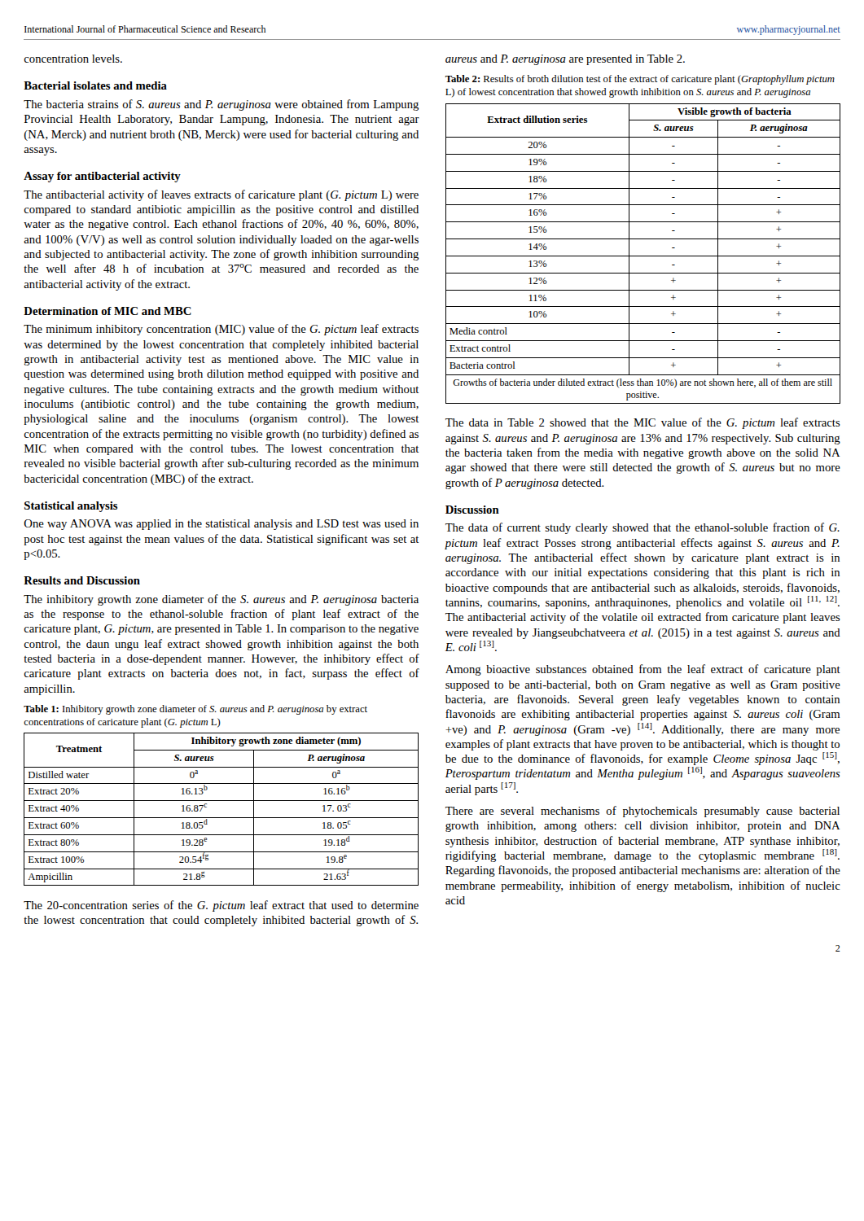International Journal of Pharmaceutical Science and Research www.pharmacyjournal.net
concentration levels.
Bacterial isolates and media
The bacteria strains of S. aureus and P. aeruginosa were obtained from Lampung Provincial Health Laboratory, Bandar Lampung, Indonesia. The nutrient agar (NA, Merck) and nutrient broth (NB, Merck) were used for bacterial culturing and assays.
Assay for antibacterial activity
The antibacterial activity of leaves extracts of caricature plant (G. pictum L) were compared to standard antibiotic ampicillin as the positive control and distilled water as the negative control. Each ethanol fractions of 20%, 40 %, 60%, 80%, and 100% (V/V) as well as control solution individually loaded on the agar-wells and subjected to antibacterial activity. The zone of growth inhibition surrounding the well after 48 h of incubation at 37oC measured and recorded as the antibacterial activity of the extract.
Determination of MIC and MBC
The minimum inhibitory concentration (MIC) value of the G. pictum leaf extracts was determined by the lowest concentration that completely inhibited bacterial growth in antibacterial activity test as mentioned above. The MIC value in question was determined using broth dilution method equipped with positive and negative cultures. The tube containing extracts and the growth medium without inoculums (antibiotic control) and the tube containing the growth medium, physiological saline and the inoculums (organism control). The lowest concentration of the extracts permitting no visible growth (no turbidity) defined as MIC when compared with the control tubes. The lowest concentration that revealed no visible bacterial growth after sub-culturing recorded as the minimum bactericidal concentration (MBC) of the extract.
Statistical analysis
One way ANOVA was applied in the statistical analysis and LSD test was used in post hoc test against the mean values of the data. Statistical significant was set at p<0.05.
Results and Discussion
The inhibitory growth zone diameter of the S. aureus and P. aeruginosa bacteria as the response to the ethanol-soluble fraction of plant leaf extract of the caricature plant, G. pictum, are presented in Table 1. In comparison to the negative control, the daun ungu leaf extract showed growth inhibition against the both tested bacteria in a dose-dependent manner. However, the inhibitory effect of caricature plant extracts on bacteria does not, in fact, surpass the effect of ampicillin.
Table 1: Inhibitory growth zone diameter of S. aureus and P. aeruginosa by extract concentrations of caricature plant ( G. pictum L)
| Treatment | Inhibitory growth zone diameter (mm) |
| --- | --- |
| S. aureus | P. aeruginosa |
| Distilled water | 0 a | 0 a |
| Extract 20% | 16.13 b | 16.16 b |
| Extract 40% | 16.87 c | 17. 03 c |
| Extract 60% | 18.05 d | 18. 05 c |
| Extract 80% | 19.28 e | 19.18 d |
| Extract 100% | 20.54 fg | 19.8 e |
| Ampicillin | 21.8 g | 21.63 f |
The 20-concentration series of the G. pictum leaf extract that used to determine the lowest concentration that could completely inhibited bacterial growth of S. aureus and P. aeruginosa are presented in Table 2.
Table 2: Results of broth dilution test of the extract of caricature plant ( Graptophyllum pictum L) of lowest concentration that showed growth inhibition on S. aureus and P. aeruginosa
| Extract dillution series | Visible growth of bacteria |
| --- | --- |
| S. aureus | P. aeruginosa |
| 20% | - | - |
| 19% | - | - |
| 18% | - | - |
| 17% | - | - |
| 16% | - | + |
| 15% | - | + |
| 14% | - | + |
| 13% | - | + |
| 12% | + | + |
| 11% | + | + |
| 10% | + | + |
| Media control | - | - |
| Extract control | - | - |
| Bacteria control | + | + |
| Growths of bacteria under diluted extract (less than 10%) are not shown here, all of them are still positive. |
The data in Table 2 showed that the MIC value of the G. pictum leaf extracts against S. aureus and P. aeruginosa are 13% and 17% respectively. Sub culturing the bacteria taken from the media with negative growth above on the solid NA agar showed that there were still detected the growth of S. aureus but no more growth of P aeruginosa detected.
Discussion
The data of current study clearly showed that the ethanol-soluble fraction of G. pictum leaf extract Posses strong antibacterial effects against S. aureus and P. aeruginosa. The antibacterial effect shown by caricature plant extract is in accordance with our initial expectations considering that this plant is rich in bioactive compounds that are antibacterial such as alkaloids, steroids, flavonoids, tannins, coumarins, saponins, anthraquinones, phenolics and volatile oil [11, 12]. The antibacterial activity of the volatile oil extracted from caricature plant leaves were revealed by Jiangseubchatveera et al. (2015) in a test against S. aureus and E. coli [13].
Among bioactive substances obtained from the leaf extract of caricature plant supposed to be anti-bacterial, both on Gram negative as well as Gram positive bacteria, are flavonoids. Several green leafy vegetables known to contain flavonoids are exhibiting antibacterial properties against S. aureus coli (Gram +ve) and P. aeruginosa (Gram -ve) [14]. Additionally, there are many more examples of plant extracts that have proven to be antibacterial, which is thought to be due to the dominance of flavonoids, for example Cleome spinosa Jaqc [15], Pterospartum tridentatum and Mentha pulegium [16], and Asparagus suaveolens aerial parts [17].
There are several mechanisms of phytochemicals presumably cause bacterial growth inhibition, among others: cell division inhibitor, protein and DNA synthesis inhibitor, destruction of bacterial membrane, ATP synthase inhibitor, rigidifying bacterial membrane, damage to the cytoplasmic membrane [18]. Regarding flavonoids, the proposed antibacterial mechanisms are: alteration of the membrane permeability, inhibition of energy metabolism, inhibition of nucleic acid
2